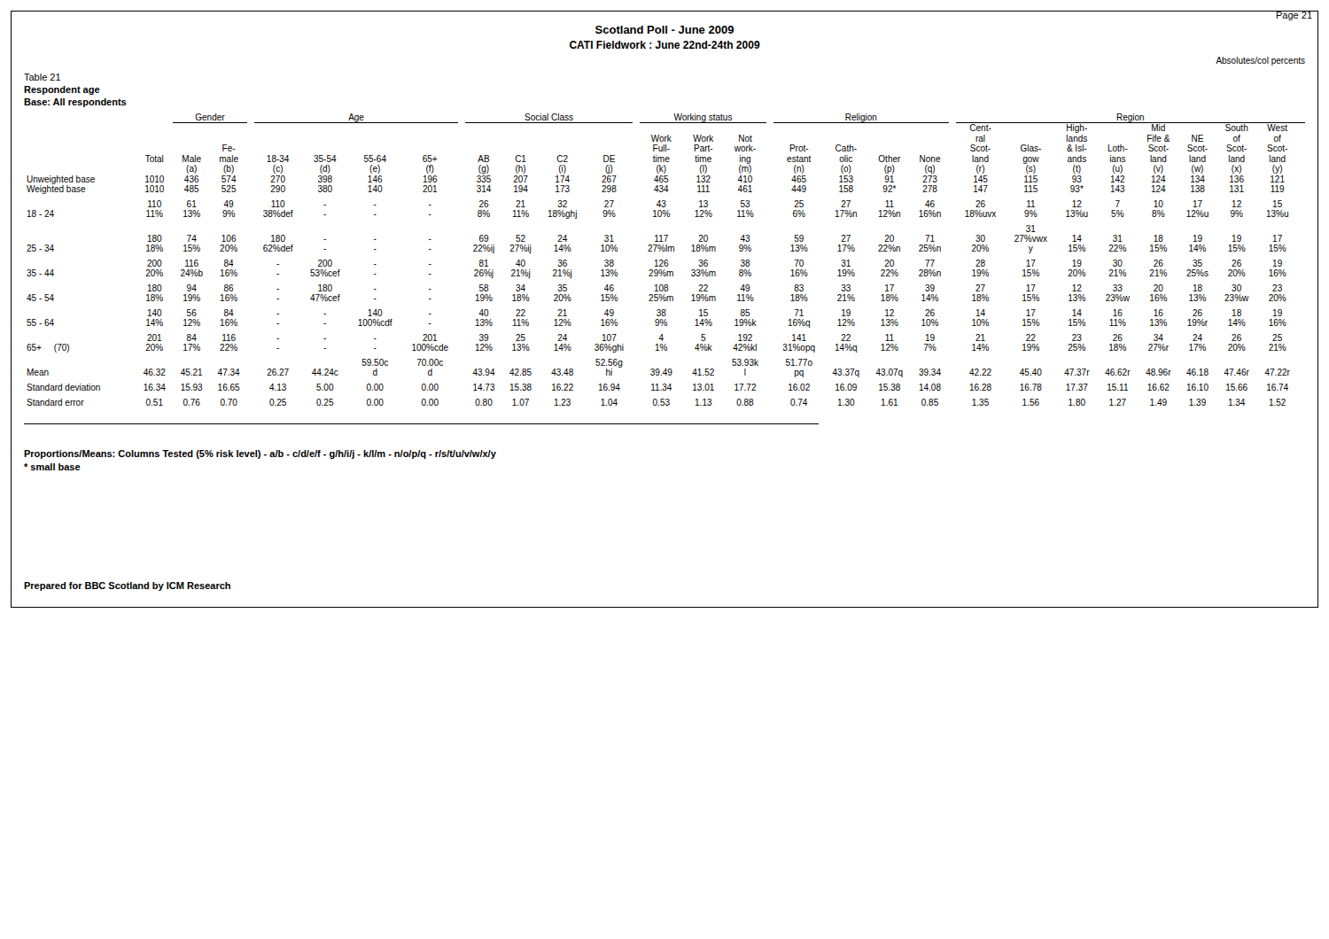Page 21
Scotland Poll - June 2009
CATI Fieldwork : June 22nd-24th 2009
Absolutes/col percents
Table 21
Respondent age
Base: All respondents
| | | Gender | | Age | | Social Class | | Working status | | Religion | | Region |
| --- | --- | --- | --- | --- | --- | --- | --- | --- | --- | --- | --- | --- |
| | Total | Male | Fe- male | | 18-34 | 35-54 | 55-64 | 65+ | | AB | C1 | C2 | DE | | Work Full- time | Work Part- time | Not work- ing | | Prot- estant | Cath- olic | Other | None | | Cent- ral Scot- land | Glas- gow | High- lands & Isl- ands | Loth- ians | Mid Fife & Scot- land | NE Scot- land | South of Scot- land | West of Scot- land |
| | | (a) | (b) | | (c) | (d) | (e) | (f) | | (g) | (h) | (i) | (j) | | (k) | (l) | (m) | | (n) | (o) | (p) | (q) | | (r) | (s) | (t) | (u) | (v) | (w) | (x) | (y) |
| Unweighted base | 1010 | 436 | 574 | | 270 | 398 | 146 | 196 | | 335 | 207 | 174 | 267 | | 465 | 132 | 410 | | 465 | 153 | 91 | 273 | | 145 | 115 | 93 | 142 | 124 | 134 | 136 | 121 |
| Weighted base | 1010 | 485 | 525 | | 290 | 380 | 140 | 201 | | 314 | 194 | 173 | 298 | | 434 | 111 | 461 | | 449 | 158 | 92* | 278 | | 147 | 115 | 93* | 143 | 124 | 138 | 131 | 119 |
| 18 - 24 | 110 11% | 61 13% | 49 9% | | 110 38%def | - - | - - | - - | | 26 8% | 21 11% | 32 18%ghj | 27 9% | | 43 10% | 13 12% | 53 11% | | 25 6% | 27 17%n | 11 12%n | 46 16%n | | 26 18%uvx | 11 9% | 12 13%u | 7 5% | 10 8% | 17 12%u | 12 9% | 15 13%u |
| 25 - 34 | 180 18% | 74 15% | 106 20% | | 180 62%def | - - | - - | - - | | 69 22%ij | 52 27%ij | 24 14% | 31 10% | | 117 27%lm | 20 18%m | 43 9% | | 59 13% | 27 17% | 20 22%n | 71 25%n | | 30 20% | 31 27%vwx y | 14 15% | 31 22% | 18 15% | 19 14% | 19 15% | 17 15% |
| 35 - 44 | 200 20% | 116 24%b | 84 16% | | - - | 200 53%cef | - - | - - | | 81 26%j | 40 21%j | 36 21%j | 38 13% | | 126 29%m | 36 33%m | 38 8% | | 70 16% | 31 19% | 20 22% | 77 28%n | | 28 19% | 17 15% | 19 20% | 30 21% | 26 21% | 35 25%s | 26 20% | 19 16% |
| 45 - 54 | 180 18% | 94 19% | 86 16% | | - - | 180 47%cef | - - | - - | | 58 19% | 34 18% | 35 20% | 46 15% | | 108 25%m | 22 19%m | 49 11% | | 83 18% | 33 21% | 17 18% | 39 14% | | 27 18% | 17 15% | 12 13% | 33 23%w | 20 16% | 18 13% | 30 23%w | 23 20% |
| 55 - 64 | 140 14% | 56 12% | 84 16% | | - - | - - | 140 100%cdf | - - | | 40 13% | 22 11% | 21 12% | 49 16% | | 38 9% | 15 14% | 85 19%k | | 71 16%q | 19 12% | 12 13% | 26 10% | | 14 10% | 17 15% | 14 15% | 16 11% | 16 13% | 26 19%r | 18 14% | 19 16% |
| 65+ (70) | 201 20% | 84 17% | 116 22% | | - - | - - | - - | 201 100%cde | | 39 12% | 25 13% | 24 14% | 107 36%ghi | | 4 1% | 5 4%k | 192 42%kl | | 141 31%opq | 22 14%q | 11 12% | 19 7% | | 21 14% | 22 19% | 23 25% | 26 18% | 34 27%r | 24 17% | 26 20% | 25 21% |
| Mean | 46.32 | 45.21 | 47.34 | | 26.27 | 44.24c | 59.50c d | 70.00c d | | 43.94 | 42.85 | 43.48 | 52.56g hi | | 39.49 | 41.52 | 53.93k l | | 51.77o pq | 43.37q | 43.07q | 39.34 | | 42.22 | 45.40 | 47.37r | 46.62r | 48.96r | 46.18 | 47.46r | 47.22r |
| Standard deviation | 16.34 | 15.93 | 16.65 | | 4.13 | 5.00 | 0.00 | 0.00 | | 14.73 | 15.38 | 16.22 | 16.94 | | 11.34 | 13.01 | 17.72 | | 16.02 | 16.09 | 15.38 | 14.08 | | 16.28 | 16.78 | 17.37 | 15.11 | 16.62 | 16.10 | 15.66 | 16.74 |
| Standard error | 0.51 | 0.76 | 0.70 | | 0.25 | 0.25 | 0.00 | 0.00 | | 0.80 | 1.07 | 1.23 | 1.04 | | 0.53 | 1.13 | 0.88 | | 0.74 | 1.30 | 1.61 | 0.85 | | 1.35 | 1.56 | 1.80 | 1.27 | 1.49 | 1.39 | 1.34 | 1.52 |
Proportions/Means: Columns Tested (5% risk level) - a/b - c/d/e/f - g/h/i/j - k/l/m - n/o/p/q - r/s/t/u/v/w/x/y
* small base
Prepared for BBC Scotland by ICM Research